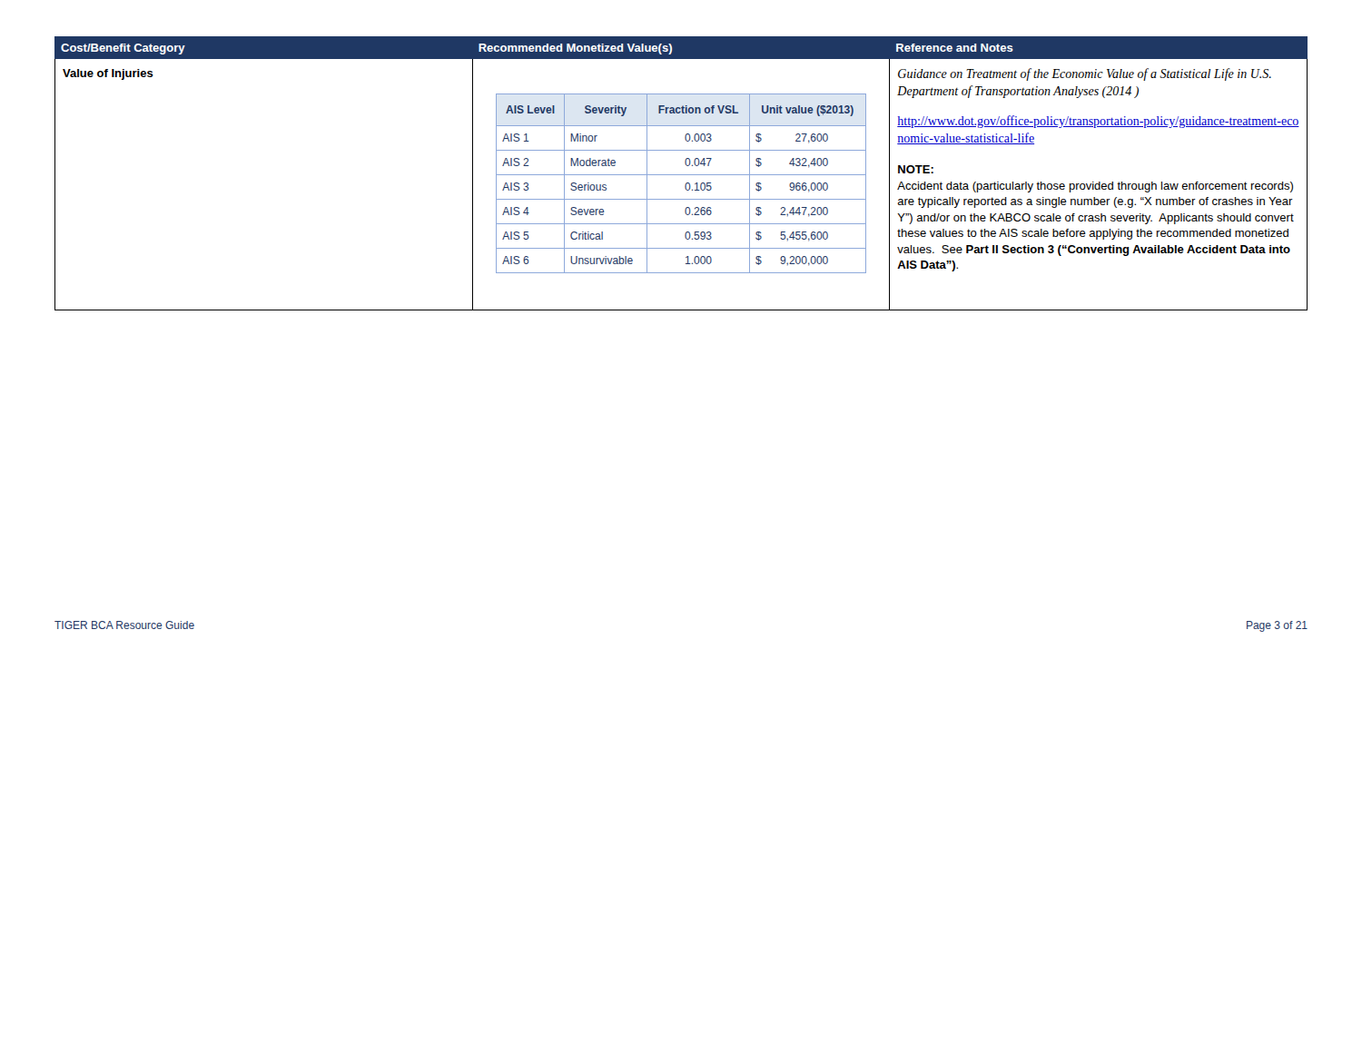| Cost/Benefit Category | Recommended Monetized Value(s) | Reference and Notes |
| --- | --- | --- |
| Value of Injuries | / AIS Level / Severity / Fraction of VSL / Unit value ($2013) / / --- / --- / --- / --- / / AIS 1 / Minor / 0.003 / $ 27,600 / / AIS 2 / Moderate / 0.047 / $ 432,400 / / AIS 3 / Serious / 0.105 / $ 966,000 / / AIS 4 / Severe / 0.266 / $ 2,447,200 / / AIS 5 / Critical / 0.593 / $ 5,455,600 / / AIS 6 / Unsurvivable / 1.000 / $ 9,200,000 / | Guidance on Treatment of the Economic Value of a Statistical Life in U.S. Department of Transportation Analyses (2014 ) http://www.dot.gov/office-policy/transportation-policy/guidance-treatment-economic-value-statistical-life NOTE: Accident data (particularly those provided through law enforcement records) are typically reported as a single number (e.g. “X number of crashes in Year Y”) and/or on the KABCO scale of crash severity. Applicants should convert these values to the AIS scale before applying the recommended monetized values. See Part II Section 3 (“Converting Available Accident Data into AIS Data”) . |
TIGER BCA Resource Guide Page 3 of 21